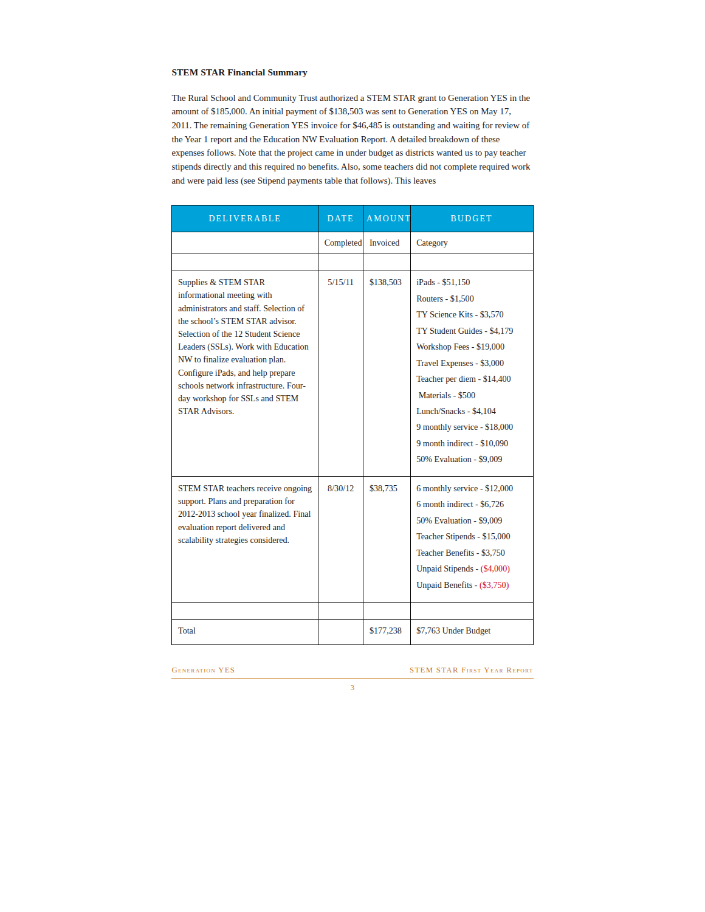STEM STAR Financial Summary
The Rural School and Community Trust authorized a STEM STAR grant to Generation YES in the amount of $185,000. An initial payment of $138,503 was sent to Generation YES on May 17, 2011. The remaining Generation YES invoice for $46,485 is outstanding and waiting for review of the Year 1 report and the Education NW Evaluation Report. A detailed breakdown of these expenses follows. Note that the project came in under budget as districts wanted us to pay teacher stipends directly and this required no benefits. Also, some teachers did not complete required work and were paid less (see Stipend payments table that follows). This leaves
| Deliverable | Date | Amount | Budget |
| --- | --- | --- | --- |
| | Completed | Invoiced | Category |
| Supplies & STEM STAR informational meeting with administrators and staff. Selection of the school’s STEM STAR advisor. Selection of the 12 Student Science Leaders (SSLs). Work with Education NW to finalize evaluation plan. Configure iPads, and help prepare schools network infrastructure. Four-day workshop for SSLs and STEM STAR Advisors. | 5/15/11 | $138,503 | iPads - $51,150 Routers - $1,500 TY Science Kits - $3,570 TY Student Guides - $4,179 Workshop Fees - $19,000 Travel Expenses - $3,000 Teacher per diem - $14,400 Materials - $500 Lunch/Snacks - $4,104 9 monthly service - $18,000 9 month indirect - $10,090 50% Evaluation - $9,009 |
| STEM STAR teachers receive ongoing support. Plans and preparation for 2012-2013 school year finalized. Final evaluation report delivered and scalability strategies considered. | 8/30/12 | $38,735 | 6 monthly service - $12,000 6 month indirect - $6,726 50% Evaluation - $9,009 Teacher Stipends - $15,000 Teacher Benefits - $3,750 Unpaid Stipends - ($4,000) Unpaid Benefits - ($3,750) |
| Total | | $177,238 | $7,763 Under Budget |
Generation YES STEM STAR First Year Report
3